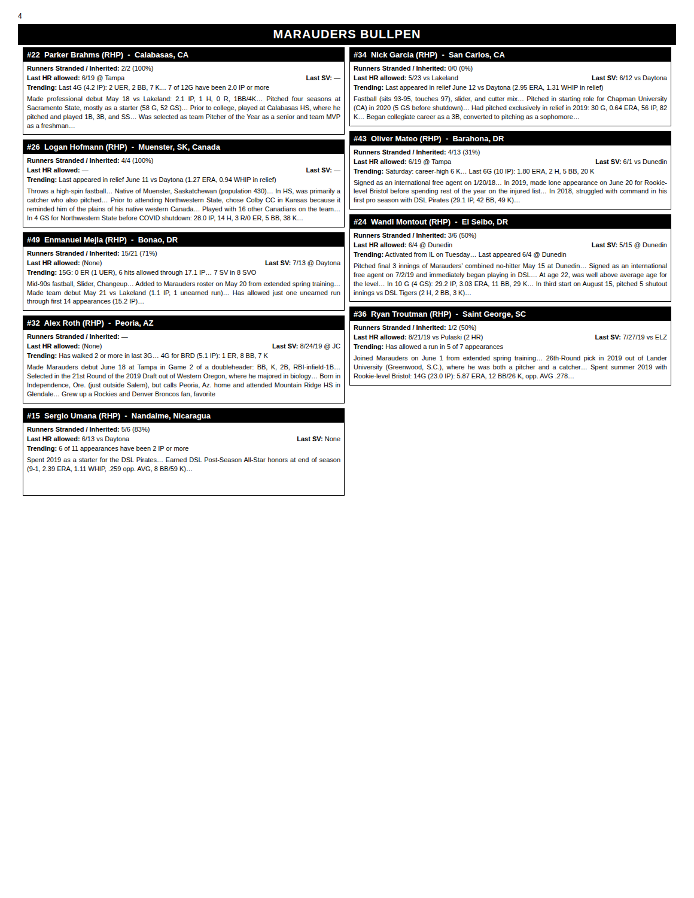4
MARAUDERS BULLPEN
| #22 Parker Brahms (RHP) - Calabasas, CA Runners Stranded / Inherited: 2/2 (100%) Last HR allowed: 6/19 @ Tampa Last SV: — Trending: Last 4G (4.2 IP): 2 UER, 2 BB, 7 K… 7 of 12G have been 2.0 IP or more Made professional debut May 18 vs Lakeland: 2.1 IP, 1 H, 0 R, 1BB/4K… Pitched four seasons at Sacramento State, mostly as a starter (58 G, 52 GS)… Prior to college, played at Calabasas HS, where he pitched and played 1B, 3B, and SS… Was selected as team Pitcher of the Year as a senior and team MVP as a freshman… #26 Logan Hofmann (RHP) - Muenster, SK, Canada Runners Stranded / Inherited: 4/4 (100%) Last HR allowed: — Last SV: — Trending: Last appeared in relief June 11 vs Daytona (1.27 ERA, 0.94 WHIP in relief) Throws a high-spin fastball… Native of Muenster, Saskatchewan (population 430)… In HS, was primarily a catcher who also pitched… Prior to attending Northwestern State, chose Colby CC in Kansas because it reminded him of the plains of his native western Canada… Played with 16 other Canadians on the team… In 4 GS for Northwestern State before COVID shutdown: 28.0 IP, 14 H, 3 R/0 ER, 5 BB, 38 K… #49 Enmanuel Mejia (RHP) - Bonao, DR Runners Stranded / Inherited: 15/21 (71%) Last HR allowed: (None) Last SV: 7/13 @ Daytona Trending: 15G: 0 ER (1 UER), 6 hits allowed through 17.1 IP… 7 SV in 8 SVO Mid-90s fastball, Slider, Changeup… Added to Marauders roster on May 20 from extended spring training… Made team debut May 21 vs Lakeland (1.1 IP, 1 unearned run)… Has allowed just one unearned run through first 14 appearances (15.2 IP)… #32 Alex Roth (RHP) - Peoria, AZ Runners Stranded / Inherited: — Last HR allowed: (None) Last SV: 8/24/19 @ JC Trending: Has walked 2 or more in last 3G… 4G for BRD (5.1 IP): 1 ER, 8 BB, 7 K Made Marauders debut June 18 at Tampa in Game 2 of a doubleheader: BB, K, 2B, RBI-infield-1B… Selected in the 21st Round of the 2019 Draft out of Western Oregon, where he majored in biology… Born in Independence, Ore. (just outside Salem), but calls Peoria, Az. home and attended Mountain Ridge HS in Glendale… Grew up a Rockies and Denver Broncos fan, favorite #15 Sergio Umana (RHP) - Nandaime, Nicaragua Runners Stranded / Inherited: 5/6 (83%) Last HR allowed: 6/13 vs Daytona Last SV: None Trending: 6 of 11 appearances have been 2 IP or more Spent 2019 as a starter for the DSL Pirates… Earned DSL Post-Season All-Star honors at end of season (9-1, 2.39 ERA, 1.11 WHIP, .259 opp. AVG, 8 BB/59 K)… | #34 Nick Garcia (RHP) - San Carlos, CA Runners Stranded / Inherited: 0/0 (0%) Last HR allowed: 5/23 vs Lakeland Last SV: 6/12 vs Daytona Trending: Last appeared in relief June 12 vs Daytona (2.95 ERA, 1.31 WHIP in relief) Fastball (sits 93-95, touches 97), slider, and cutter mix… Pitched in starting role for Chapman University (CA) in 2020 (5 GS before shutdown)… Had pitched exclusively in relief in 2019: 30 G, 0.64 ERA, 56 IP, 82 K… Began collegiate career as a 3B, converted to pitching as a sophomore… #43 Oliver Mateo (RHP) - Barahona, DR Runners Stranded / Inherited: 4/13 (31%) Last HR allowed: 6/19 @ Tampa Last SV: 6/1 vs Dunedin Trending: Saturday: career-high 6 K… Last 6G (10 IP): 1.80 ERA, 2 H, 5 BB, 20 K Signed as an international free agent on 1/20/18… In 2019, made lone appearance on June 20 for Rookie-level Bristol before spending rest of the year on the injured list… In 2018, struggled with command in his first pro season with DSL Pirates (29.1 IP, 42 BB, 49 K)… #24 Wandi Montout (RHP) - El Seibo, DR Runners Stranded / Inherited: 3/6 (50%) Last HR allowed: 6/4 @ Dunedin Last SV: 5/15 @ Dunedin Trending: Activated from IL on Tuesday… Last appeared 6/4 @ Dunedin Pitched final 3 innings of Marauders’ combined no-hitter May 15 at Dunedin… Signed as an international free agent on 7/2/19 and immediately began playing in DSL… At age 22, was well above average age for the level… In 10 G (4 GS): 29.2 IP, 3.03 ERA, 11 BB, 29 K… In third start on August 15, pitched 5 shutout innings vs DSL Tigers (2 H, 2 BB, 3 K)… #36 Ryan Troutman (RHP) - Saint George, SC Runners Stranded / Inherited: 1/2 (50%) Last HR allowed: 8/21/19 vs Pulaski (2 HR) Last SV: 7/27/19 vs ELZ Trending: Has allowed a run in 5 of 7 appearances Joined Marauders on June 1 from extended spring training… 26th-Round pick in 2019 out of Lander University (Greenwood, S.C.), where he was both a pitcher and a catcher… Spent summer 2019 with Rookie-level Bristol: 14G (23.0 IP): 5.87 ERA, 12 BB/26 K, opp. AVG .278… |